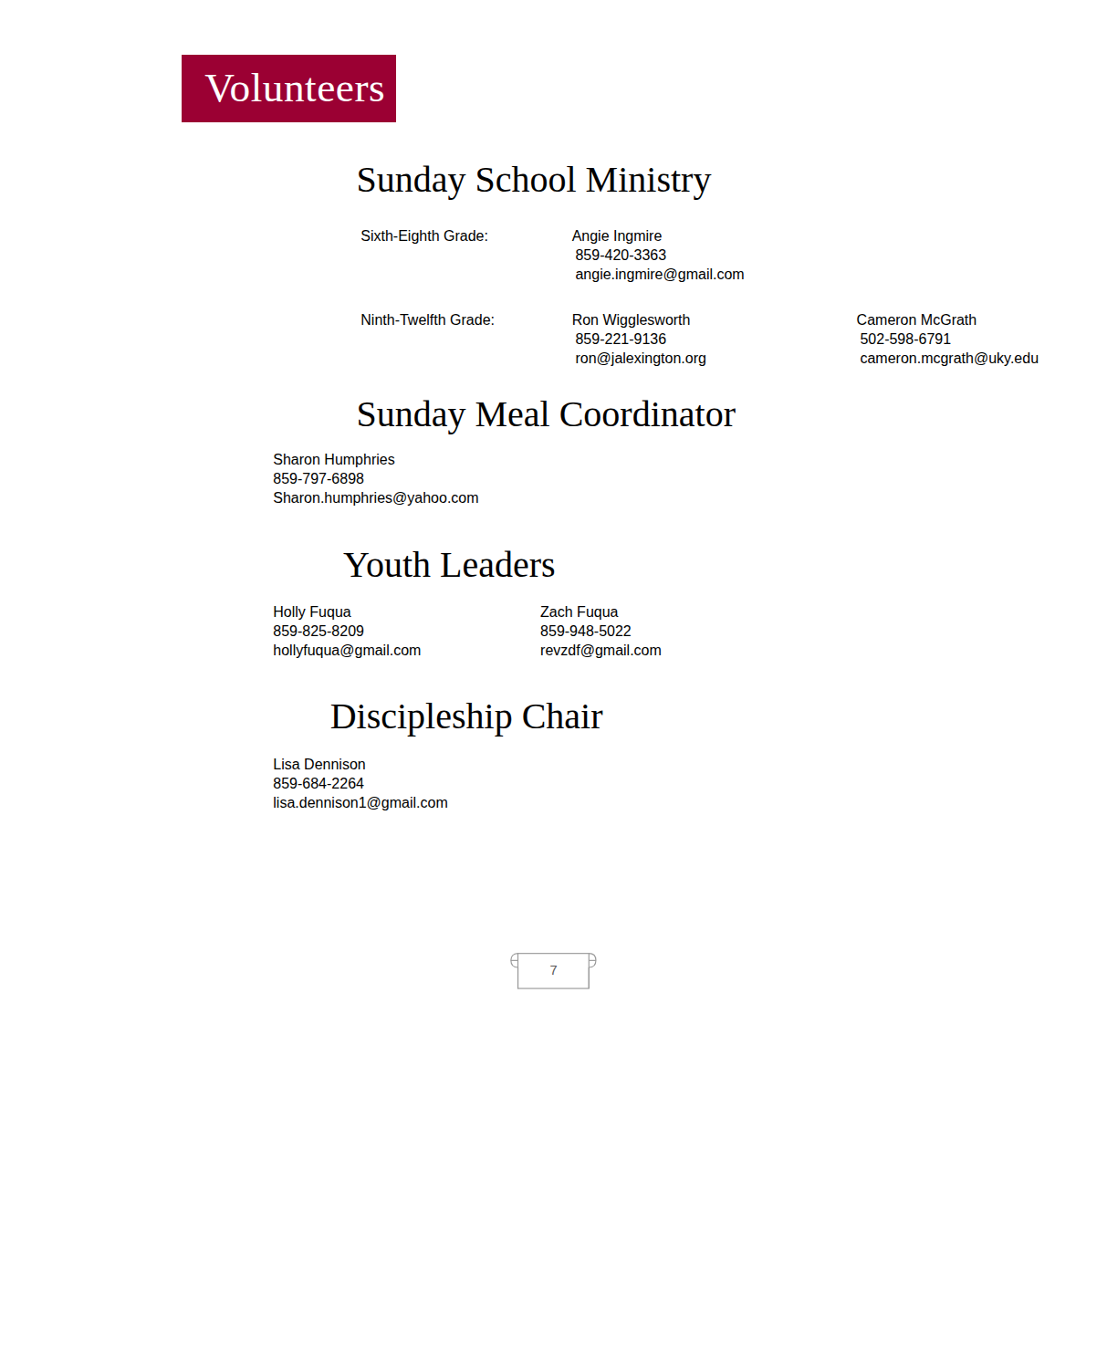Volunteers
Sunday School Ministry
Sixth-Eighth Grade:
Angie Ingmire 859-420-3363 angie.ingmire@gmail.com
Ninth-Twelfth Grade:
Ron Wigglesworth 859-221-9136 ron@jalexington.org
Cameron McGrath 502-598-6791 cameron.mcgrath@uky.edu
Sunday Meal Coordinator
Sharon Humphries
859-797-6898
Sharon.humphries@yahoo.com
Youth Leaders
Holly Fuqua
859-825-8209
hollyfuqua@gmail.com
Zach Fuqua
859-948-5022
revzdf@gmail.com
Discipleship Chair
Lisa Dennison
859-684-2264
lisa.dennison1@gmail.com
7